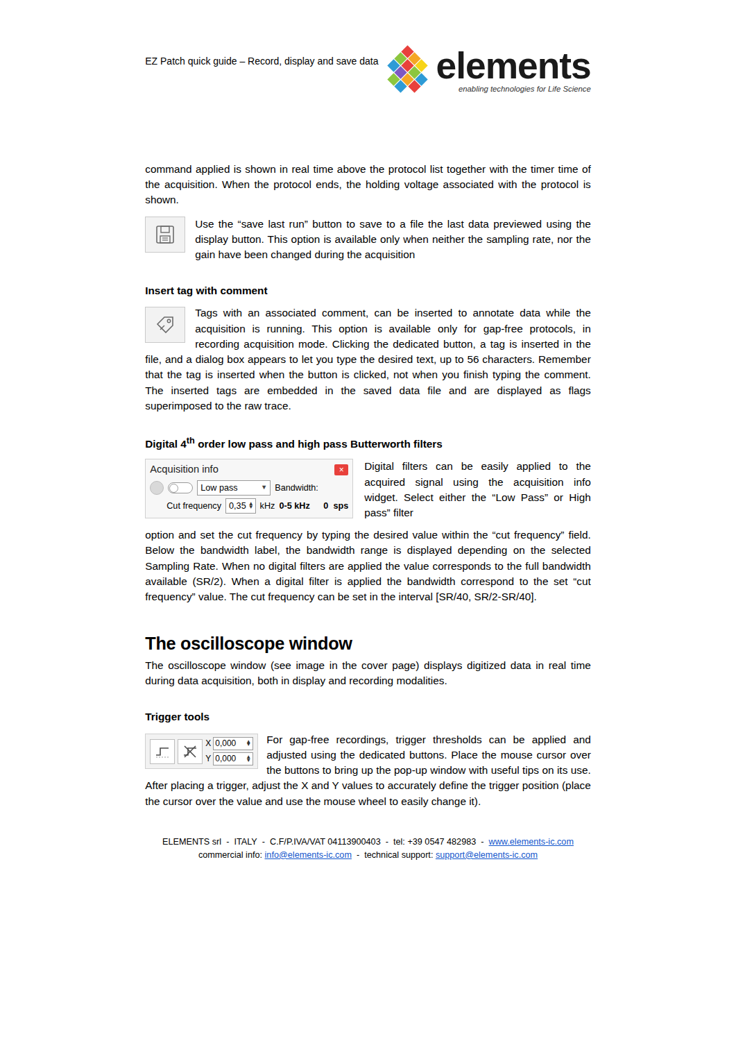EZ Patch quick guide – Record, display and save data
elements
enabling technologies for Life Science
command applied is shown in real time above the protocol list together with the timer time of the acquisition. When the protocol ends, the holding voltage associated with the protocol is shown.
Use the “save last run” button to save to a file the last data previewed using the display button. This option is available only when neither the sampling rate, nor the gain have been changed during the acquisition
Insert tag with comment
Tags with an associated comment, can be inserted to annotate data while the acquisition is running. This option is available only for gap-free protocols, in recording acquisition mode. Clicking the dedicated button, a tag is inserted in the file, and a dialog box appears to let you type the desired text, up to 56 characters. Remember that the tag is inserted when the button is clicked, not when you finish typing the comment. The inserted tags are embedded in the saved data file and are displayed as flags superimposed to the raw trace.
Digital 4th order low pass and high pass Butterworth filters
Acquisition info
×
Low pass▼
Bandwidth:
Cut frequency
0,35▲▼
kHz
0-5 kHz
0 sps
Digital filters can be easily applied to the acquired signal using the acquisition info widget. Select either the “Low Pass” or High pass” filter
option and set the cut frequency by typing the desired value within the “cut frequency” field. Below the bandwidth label, the bandwidth range is displayed depending on the selected Sampling Rate. When no digital filters are applied the value corresponds to the full bandwidth available (SR/2). When a digital filter is applied the bandwidth correspond to the set “cut frequency” value. The cut frequency can be set in the interval [SR/40, SR/2-SR/40].
The oscilloscope window
The oscilloscope window (see image in the cover page) displays digitized data in real time during data acquisition, both in display and recording modalities.
Trigger tools
X 0,000▲▼
Y 0,000▲▼
For gap-free recordings, trigger thresholds can be applied and adjusted using the dedicated buttons. Place the mouse cursor over the buttons to bring up the pop-up window with useful tips on its use. After placing a trigger, adjust the X and Y values to accurately define the trigger position (place the cursor over the value and use the mouse wheel to easily change it).
ELEMENTS srl - ITALY - C.F/P.IVA/VAT 04113900403 - tel: +39 0547 482983 - www.elements-ic.com
commercial info: info@elements-ic.com - technical support: support@elements-ic.com